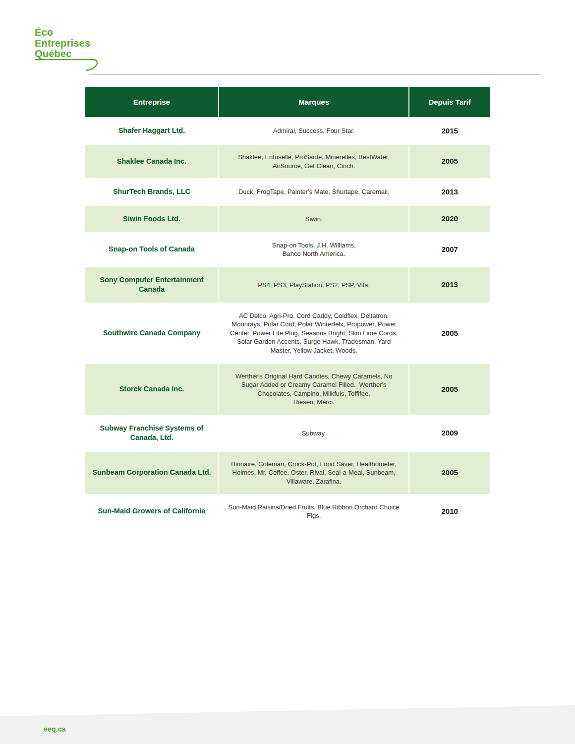Éco Entreprises Québec
| Entreprise | Marques | Depuis Tarif |
| --- | --- | --- |
| Shafer Haggart Ltd. | Admiral, Success, Four Star. | 2015 |
| Shaklee Canada Inc. | Shaklee, Enfuselle, ProSanté, Minerelles, BestWater, AirSource, Get Clean, Cinch. | 2005 |
| ShurTech Brands, LLC | Duck, FrogTape, Painter's Mate, Shurtape, Caremail. | 2013 |
| Siwin Foods Ltd. | Siwin. | 2020 |
| Snap-on Tools of Canada | Snap-on Tools, J.H. Williams, Bahco North America. | 2007 |
| Sony Computer Entertainment Canada | PS4, PS3, PlayStation, PS2, PSP, Vita. | 2013 |
| Southwire Canada Company | AC Delco, Agri-Pro, Cord Caddy, Coldflex, Deltatron, Moonrays, Polar Cord, Polar Winterfelx, Propower, Power Center, Power Lite Plug, Seasons Bright, Slim Lime Cords, Solar Garden Accents, Surge Hawk, Tradesman, Yard Master, Yellow Jacket, Woods. | 2005 |
| Storck Canada Inc. | Werther's Original Hard Candies, Chewy Caramels, No Sugar Added or Creamy Caramel Filled. Werther's Chocolates, Campino, Milkfuls, Toffifee, Riesen, Merci. | 2005 |
| Subway Franchise Systems of Canada, Ltd. | Subway. | 2009 |
| Sunbeam Corporation Canada Ltd. | Bionaire, Coleman, Crock-Pot, Food Saver, Healthometer, Holmes, Mr. Coffee, Oster, Rival, Seal-a-Meal, Sunbeam, Villaware, Zarafina. | 2005 |
| Sun-Maid Growers of California | Sun-Maid Raisins/Dried Fruits, Blue Ribbon Orchard Choice Figs. | 2010 |
eeq.ca